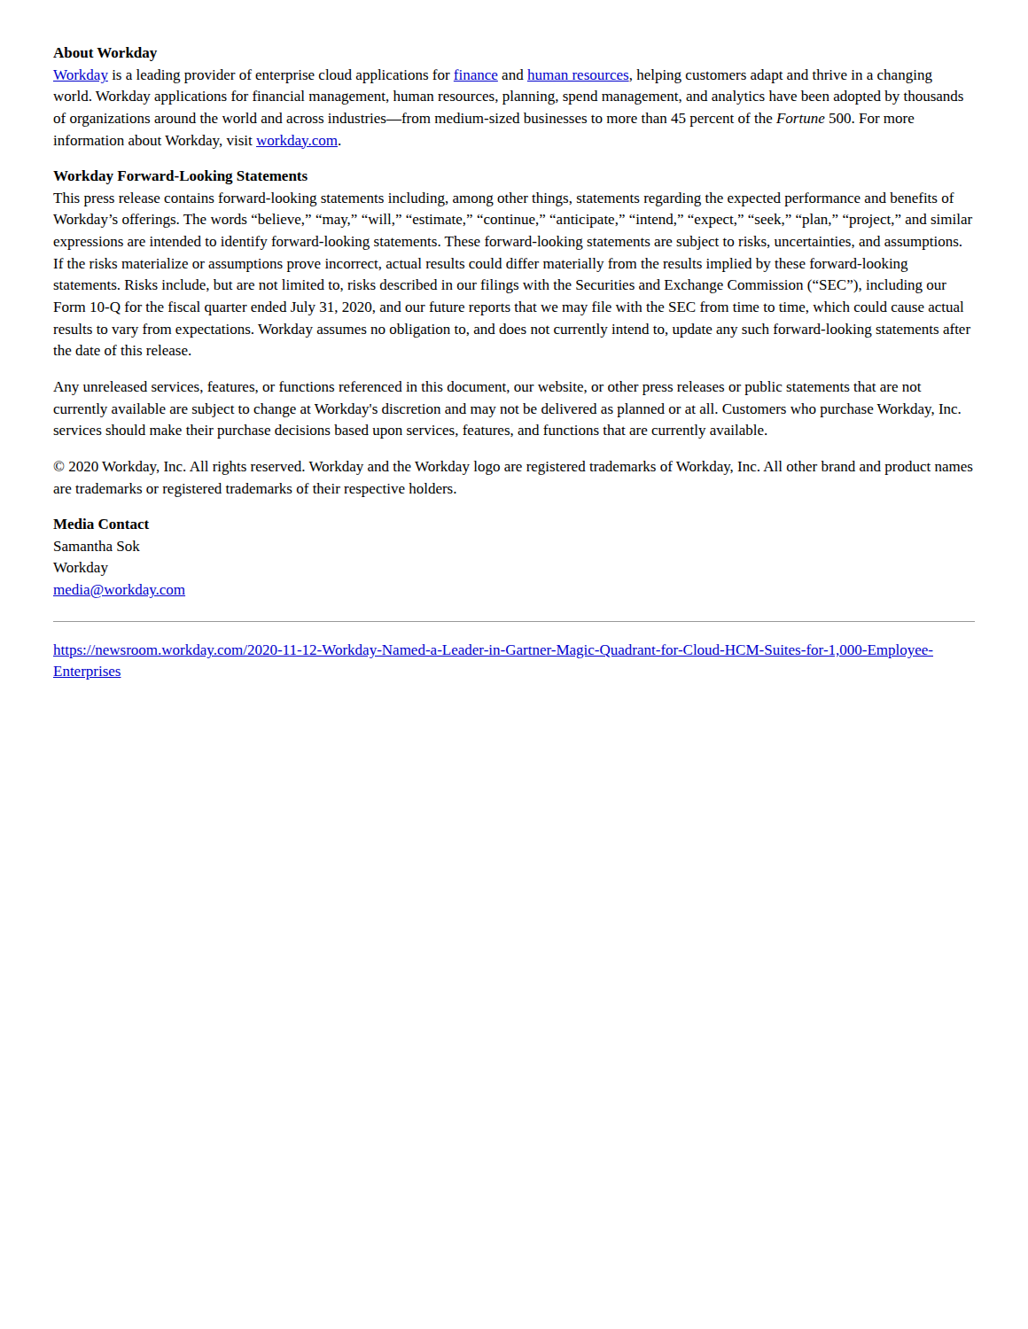About Workday
Workday is a leading provider of enterprise cloud applications for finance and human resources, helping customers adapt and thrive in a changing world. Workday applications for financial management, human resources, planning, spend management, and analytics have been adopted by thousands of organizations around the world and across industries—from medium-sized businesses to more than 45 percent of the Fortune 500. For more information about Workday, visit workday.com.
Workday Forward-Looking Statements
This press release contains forward-looking statements including, among other things, statements regarding the expected performance and benefits of Workday’s offerings. The words “believe,” “may,” “will,” “estimate,” “continue,” “anticipate,” “intend,” “expect,” “seek,” “plan,” “project,” and similar expressions are intended to identify forward-looking statements. These forward-looking statements are subject to risks, uncertainties, and assumptions. If the risks materialize or assumptions prove incorrect, actual results could differ materially from the results implied by these forward-looking statements. Risks include, but are not limited to, risks described in our filings with the Securities and Exchange Commission (“SEC”), including our Form 10-Q for the fiscal quarter ended July 31, 2020, and our future reports that we may file with the SEC from time to time, which could cause actual results to vary from expectations. Workday assumes no obligation to, and does not currently intend to, update any such forward-looking statements after the date of this release.
Any unreleased services, features, or functions referenced in this document, our website, or other press releases or public statements that are not currently available are subject to change at Workday's discretion and may not be delivered as planned or at all. Customers who purchase Workday, Inc. services should make their purchase decisions based upon services, features, and functions that are currently available.
© 2020 Workday, Inc. All rights reserved. Workday and the Workday logo are registered trademarks of Workday, Inc. All other brand and product names are trademarks or registered trademarks of their respective holders.
Media Contact
Samantha Sok
Workday
media@workday.com
https://newsroom.workday.com/2020-11-12-Workday-Named-a-Leader-in-Gartner-Magic-Quadrant-for-Cloud-HCM-Suites-for-1,000-Employee-Enterprises